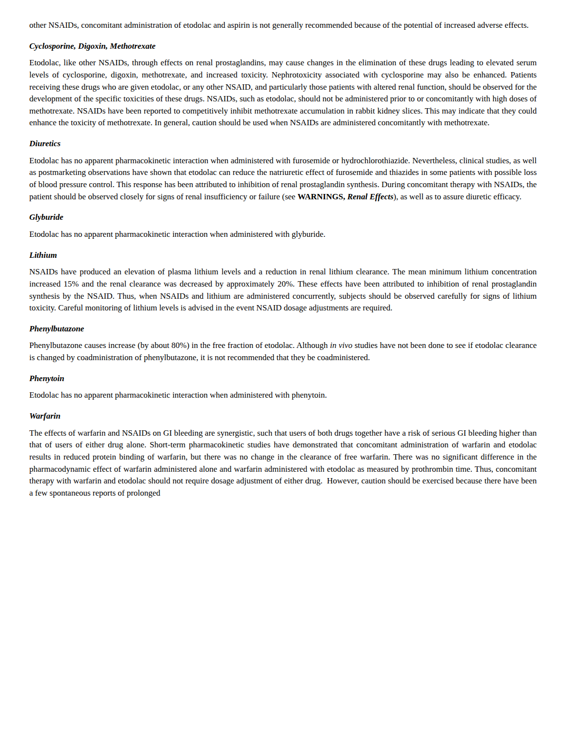other NSAIDs, concomitant administration of etodolac and aspirin is not generally recommended because of the potential of increased adverse effects.
Cyclosporine, Digoxin, Methotrexate
Etodolac, like other NSAIDs, through effects on renal prostaglandins, may cause changes in the elimination of these drugs leading to elevated serum levels of cyclosporine, digoxin, methotrexate, and increased toxicity. Nephrotoxicity associated with cyclosporine may also be enhanced. Patients receiving these drugs who are given etodolac, or any other NSAID, and particularly those patients with altered renal function, should be observed for the development of the specific toxicities of these drugs. NSAIDs, such as etodolac, should not be administered prior to or concomitantly with high doses of methotrexate. NSAIDs have been reported to competitively inhibit methotrexate accumulation in rabbit kidney slices. This may indicate that they could enhance the toxicity of methotrexate. In general, caution should be used when NSAIDs are administered concomitantly with methotrexate.
Diuretics
Etodolac has no apparent pharmacokinetic interaction when administered with furosemide or hydrochlorothiazide. Nevertheless, clinical studies, as well as postmarketing observations have shown that etodolac can reduce the natriuretic effect of furosemide and thiazides in some patients with possible loss of blood pressure control. This response has been attributed to inhibition of renal prostaglandin synthesis. During concomitant therapy with NSAIDs, the patient should be observed closely for signs of renal insufficiency or failure (see WARNINGS, Renal Effects), as well as to assure diuretic efficacy.
Glyburide
Etodolac has no apparent pharmacokinetic interaction when administered with glyburide.
Lithium
NSAIDs have produced an elevation of plasma lithium levels and a reduction in renal lithium clearance. The mean minimum lithium concentration increased 15% and the renal clearance was decreased by approximately 20%. These effects have been attributed to inhibition of renal prostaglandin synthesis by the NSAID. Thus, when NSAIDs and lithium are administered concurrently, subjects should be observed carefully for signs of lithium toxicity. Careful monitoring of lithium levels is advised in the event NSAID dosage adjustments are required.
Phenylbutazone
Phenylbutazone causes increase (by about 80%) in the free fraction of etodolac. Although in vivo studies have not been done to see if etodolac clearance is changed by coadministration of phenylbutazone, it is not recommended that they be coadministered.
Phenytoin
Etodolac has no apparent pharmacokinetic interaction when administered with phenytoin.
Warfarin
The effects of warfarin and NSAIDs on GI bleeding are synergistic, such that users of both drugs together have a risk of serious GI bleeding higher than that of users of either drug alone. Short-term pharmacokinetic studies have demonstrated that concomitant administration of warfarin and etodolac results in reduced protein binding of warfarin, but there was no change in the clearance of free warfarin. There was no significant difference in the pharmacodynamic effect of warfarin administered alone and warfarin administered with etodolac as measured by prothrombin time. Thus, concomitant therapy with warfarin and etodolac should not require dosage adjustment of either drug. However, caution should be exercised because there have been a few spontaneous reports of prolonged